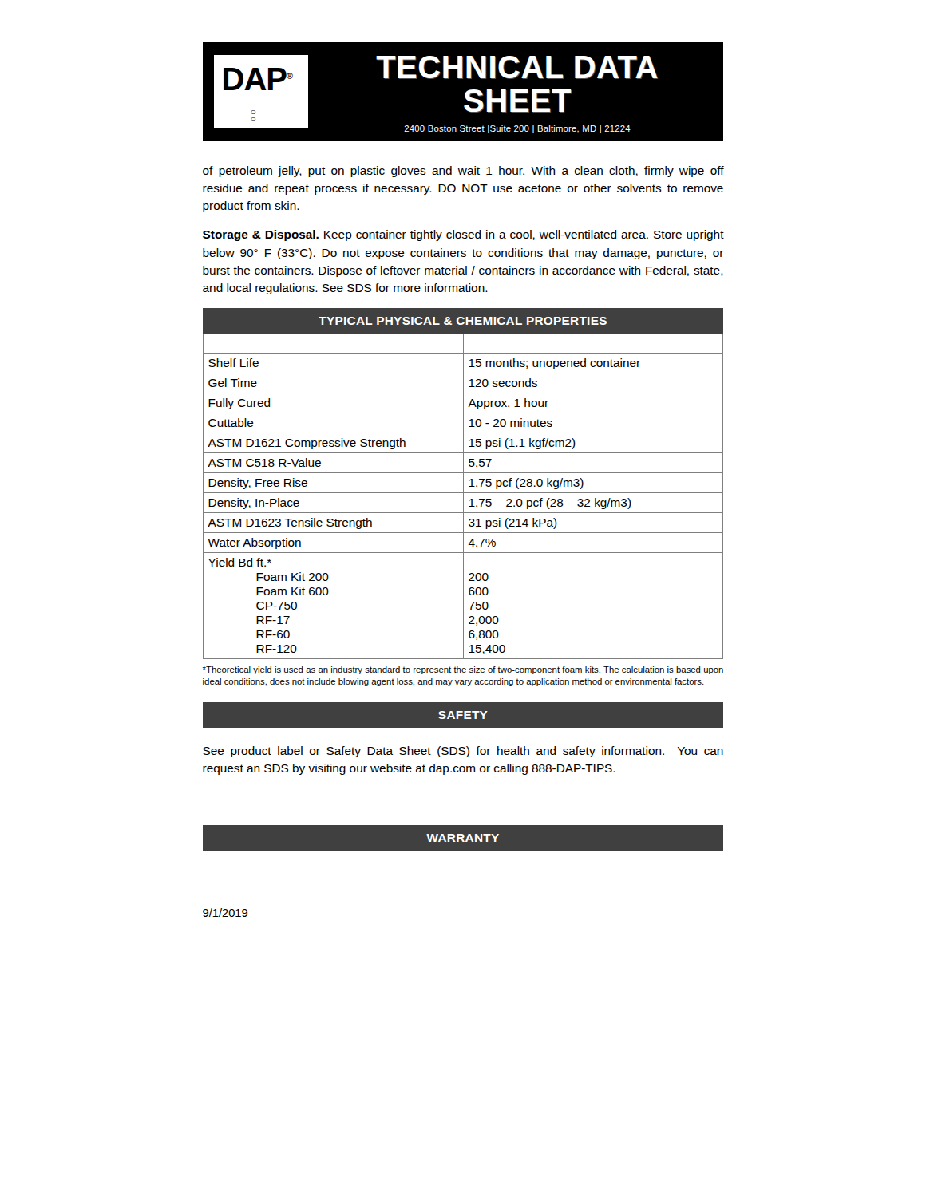DAP®
○○
TECHNICAL DATA SHEET
2400 Boston Street |Suite 200 | Baltimore, MD | 21224
of petroleum jelly, put on plastic gloves and wait 1 hour. With a clean cloth, firmly wipe off residue and repeat process if necessary. DO NOT use acetone or other solvents to remove product from skin.
Storage & Disposal. Keep container tightly closed in a cool, well-ventilated area. Store upright below 90° F (33°C). Do not expose containers to conditions that may damage, puncture, or burst the containers. Dispose of leftover material / containers in accordance with Federal, state, and local regulations. See SDS for more information.
TYPICAL PHYSICAL & CHEMICAL PROPERTIES
| Shelf Life | 15 months; unopened container |
| Gel Time | 120 seconds |
| Fully Cured | Approx. 1 hour |
| Cuttable | 10 - 20 minutes |
| ASTM D1621 Compressive Strength | 15 psi (1.1 kgf/cm2) |
| ASTM C518 R-Value | 5.57 |
| Density, Free Rise | 1.75 pcf (28.0 kg/m3) |
| Density, In-Place | 1.75 – 2.0 pcf (28 – 32 kg/m3) |
| ASTM D1623 Tensile Strength | 31 psi (214 kPa) |
| Water Absorption | 4.7% |
| Yield Bd ft.* Foam Kit 200 Foam Kit 600 CP-750 RF-17 RF-60 RF-120 | 200 600 750 2,000 6,800 15,400 |
*Theoretical yield is used as an industry standard to represent the size of two-component foam kits. The calculation is based upon ideal conditions, does not include blowing agent loss, and may vary according to application method or environmental factors.
SAFETY
See product label or Safety Data Sheet (SDS) for health and safety information. You can request an SDS by visiting our website at dap.com or calling 888-DAP-TIPS.
WARRANTY
9/1/2019